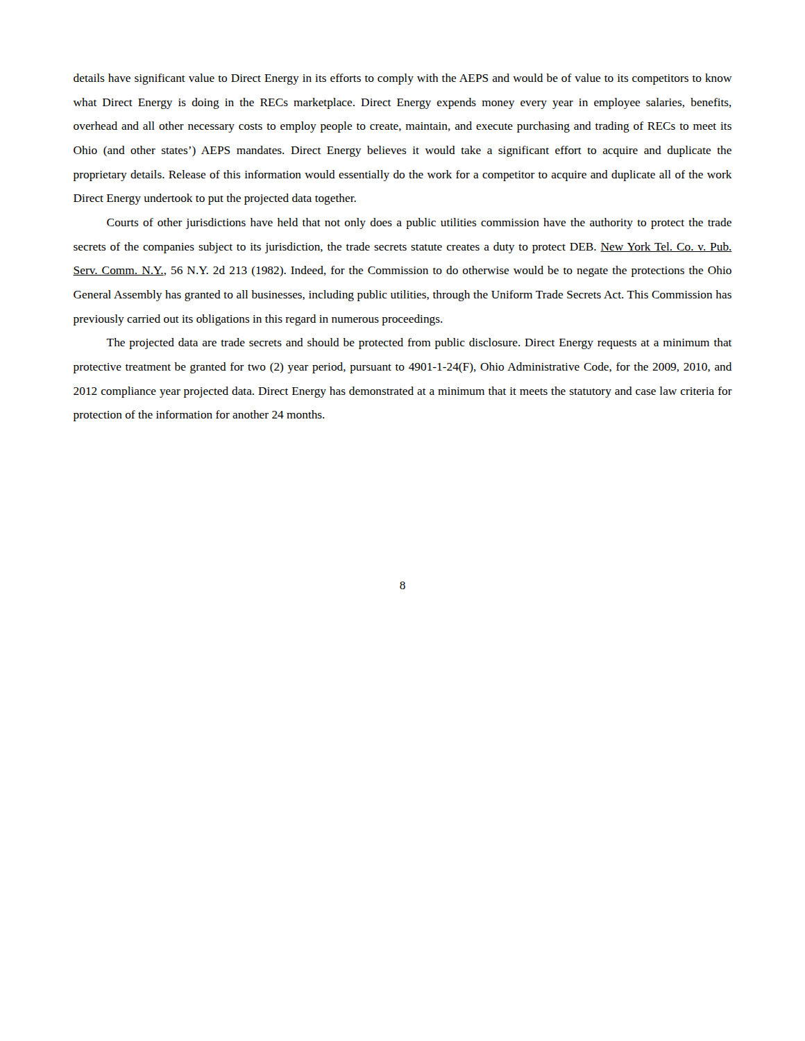details have significant value to Direct Energy in its efforts to comply with the AEPS and would be of value to its competitors to know what Direct Energy is doing in the RECs marketplace. Direct Energy expends money every year in employee salaries, benefits, overhead and all other necessary costs to employ people to create, maintain, and execute purchasing and trading of RECs to meet its Ohio (and other states’) AEPS mandates. Direct Energy believes it would take a significant effort to acquire and duplicate the proprietary details. Release of this information would essentially do the work for a competitor to acquire and duplicate all of the work Direct Energy undertook to put the projected data together.
Courts of other jurisdictions have held that not only does a public utilities commission have the authority to protect the trade secrets of the companies subject to its jurisdiction, the trade secrets statute creates a duty to protect DEB. New York Tel. Co. v. Pub. Serv. Comm. N.Y., 56 N.Y. 2d 213 (1982). Indeed, for the Commission to do otherwise would be to negate the protections the Ohio General Assembly has granted to all businesses, including public utilities, through the Uniform Trade Secrets Act. This Commission has previously carried out its obligations in this regard in numerous proceedings.
The projected data are trade secrets and should be protected from public disclosure. Direct Energy requests at a minimum that protective treatment be granted for two (2) year period, pursuant to 4901-1-24(F), Ohio Administrative Code, for the 2009, 2010, and 2012 compliance year projected data. Direct Energy has demonstrated at a minimum that it meets the statutory and case law criteria for protection of the information for another 24 months.
8